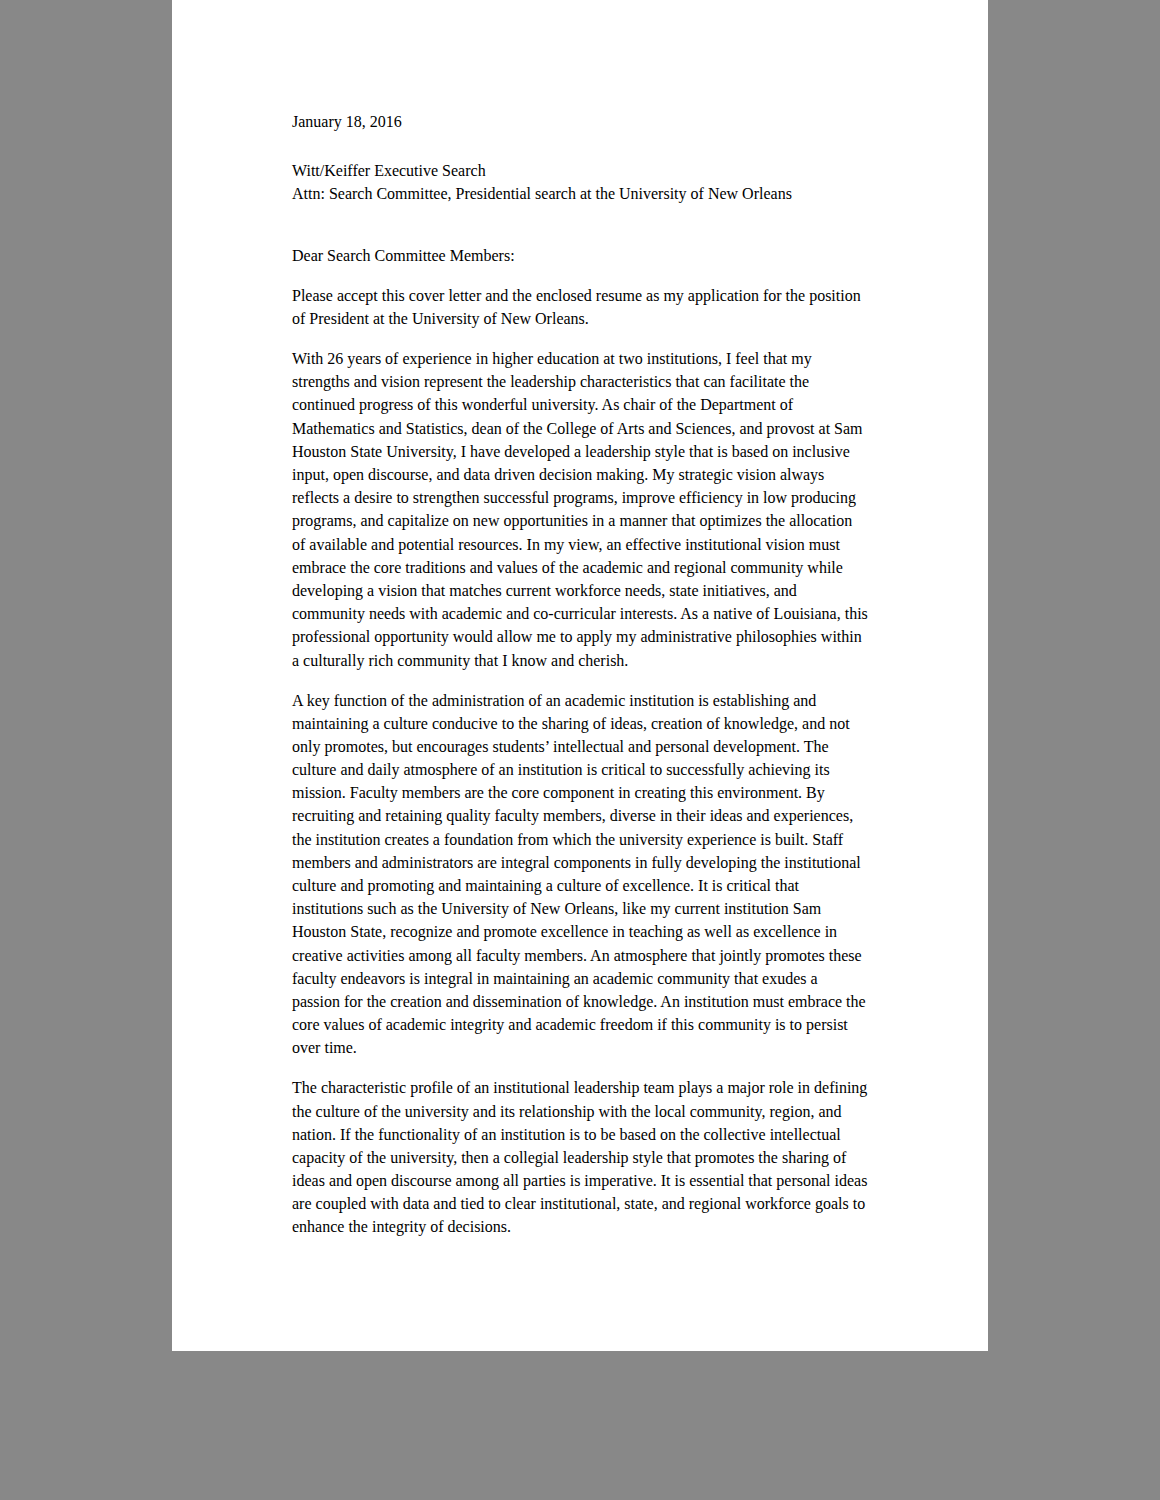January 18, 2016
Witt/Keiffer Executive Search Attn: Search Committee, Presidential search at the University of New Orleans
Dear Search Committee Members:
Please accept this cover letter and the enclosed resume as my application for the position of President at the University of New Orleans.
With 26 years of experience in higher education at two institutions, I feel that my strengths and vision represent the leadership characteristics that can facilitate the continued progress of this wonderful university. As chair of the Department of Mathematics and Statistics, dean of the College of Arts and Sciences, and provost at Sam Houston State University, I have developed a leadership style that is based on inclusive input, open discourse, and data driven decision making. My strategic vision always reflects a desire to strengthen successful programs, improve efficiency in low producing programs, and capitalize on new opportunities in a manner that optimizes the allocation of available and potential resources. In my view, an effective institutional vision must embrace the core traditions and values of the academic and regional community while developing a vision that matches current workforce needs, state initiatives, and community needs with academic and co-curricular interests. As a native of Louisiana, this professional opportunity would allow me to apply my administrative philosophies within a culturally rich community that I know and cherish.
A key function of the administration of an academic institution is establishing and maintaining a culture conducive to the sharing of ideas, creation of knowledge, and not only promotes, but encourages students’ intellectual and personal development. The culture and daily atmosphere of an institution is critical to successfully achieving its mission. Faculty members are the core component in creating this environment. By recruiting and retaining quality faculty members, diverse in their ideas and experiences, the institution creates a foundation from which the university experience is built. Staff members and administrators are integral components in fully developing the institutional culture and promoting and maintaining a culture of excellence. It is critical that institutions such as the University of New Orleans, like my current institution Sam Houston State, recognize and promote excellence in teaching as well as excellence in creative activities among all faculty members. An atmosphere that jointly promotes these faculty endeavors is integral in maintaining an academic community that exudes a passion for the creation and dissemination of knowledge. An institution must embrace the core values of academic integrity and academic freedom if this community is to persist over time.
The characteristic profile of an institutional leadership team plays a major role in defining the culture of the university and its relationship with the local community, region, and nation. If the functionality of an institution is to be based on the collective intellectual capacity of the university, then a collegial leadership style that promotes the sharing of ideas and open discourse among all parties is imperative. It is essential that personal ideas are coupled with data and tied to clear institutional, state, and regional workforce goals to enhance the integrity of decisions.